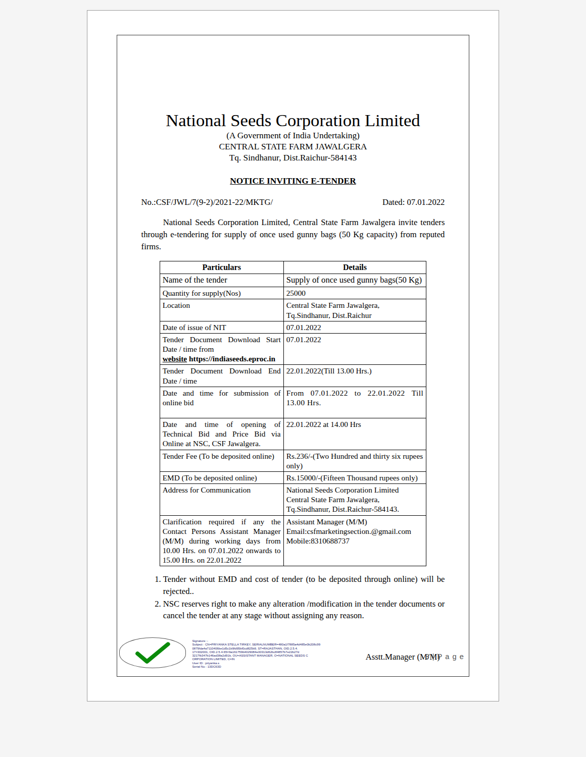National Seeds Corporation Limited
(A Government of India Undertaking)
CENTRAL STATE FARM JAWALGERA
Tq. Sindhanur, Dist.Raichur-584143
NOTICE INVITING E-TENDER
No.:CSF/JWL/7(9-2)/2021-22/MKTG/ Dated: 07.01.2022
National Seeds Corporation Limited, Central State Farm Jawalgera invite tenders through e-tendering for supply of once used gunny bags (50 Kg capacity) from reputed firms.
| Particulars | Details |
| --- | --- |
| Name of the tender | Supply of once used gunny bags(50 Kg) |
| Quantity for supply(Nos) | 25000 |
| Location | Central State Farm Jawalgera, Tq.Sindhanur, Dist.Raichur |
| Date of issue of NIT | 07.01.2022 |
| Tender Document Download Start Date / time from website https://indiaseeds.eproc.in | 07.01.2022 |
| Tender Document Download End Date / time | 22.01.2022(Till 13.00 Hrs.) |
| Date and time for submission of online bid | From 07.01.2022 to 22.01.2022 Till 13.00 Hrs. |
| Date and time of opening of Technical Bid and Price Bid via Online at NSC, CSF Jawalgera. | 22.01.2022 at 14.00 Hrs |
| Tender Fee (To be deposited online) | Rs.236/-(Two Hundred and thirty six rupees only) |
| EMD (To be deposited online) | Rs.15000/-(Fifteen Thousand rupees only) |
| Address for Communication | National Seeds Corporation Limited Central State Farm Jawalgera, Tq.Sindhanur, Dist.Raichur-584143. |
| Clarification required if any the Contact Persons Assistant Manager (M/M) during working days from 10.00 Hrs. on 07.01.2022 onwards to 15.00 Hrs. on 22.01.2022 | Assistant Manager (M/M) Email:csfmarketingsection.@gmail.com Mobile:8310688737 |
Tender without EMD and cost of tender (to be deposited through online) will be rejected..
NSC reserves right to make any alteration /modification in the tender documents or cancel the tender at any stage without assigning any reason.
Asstt.Manager (M/M)
Signature :-
Subject : CN=PRIYANKA STELLA TIRKEY, SERIALNUMBER=480a1f7885a4d485e0b208c99
0879fda4a7110406be1d5c1b9fd95bf0cd825b9, ST=RAJASTHAN, OID.2.5.4.
17=302001, OID.2.5.4.65=9a161759b4029084e30313d62bc84857b7e22b27d
3217fb347b146ad38a2d91b, OU=ASSISTANT MANAGER, O=NATIONAL SEEDS C
ORPORATION LIMITED, C=IN
User ID : priyanka.s
Serial No : 13DC63D
3 | P a g e